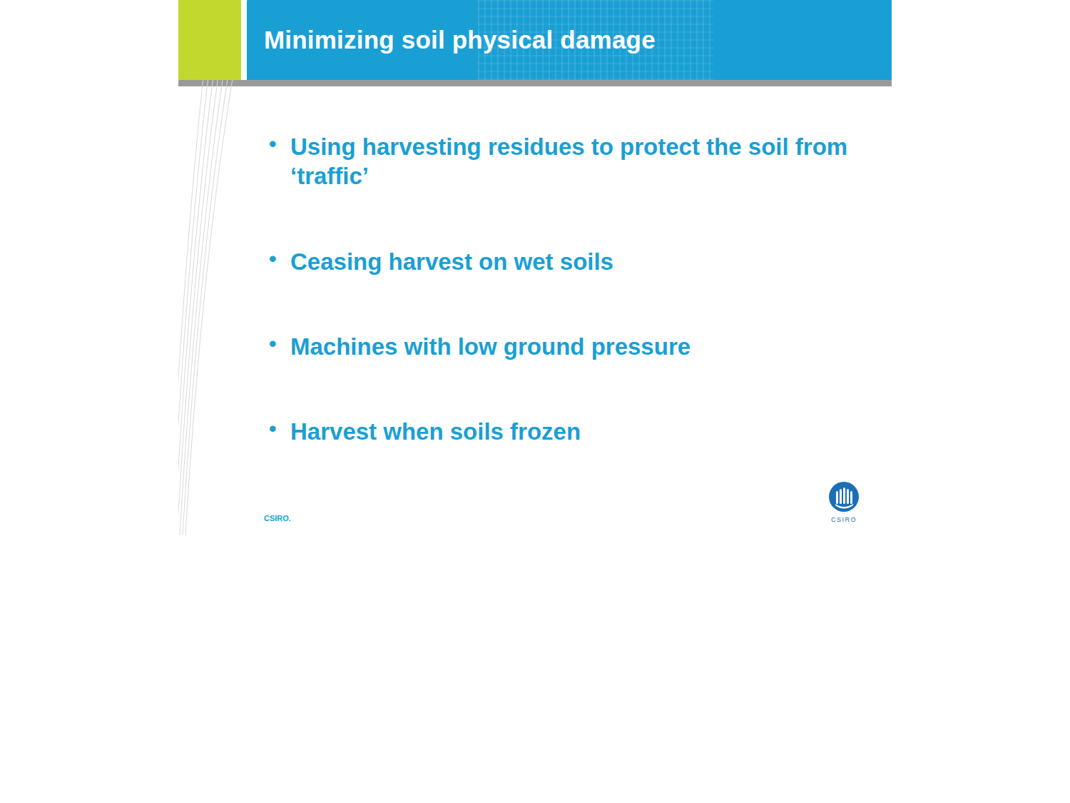Minimizing soil physical damage
Using harvesting residues to protect the soil from ‘traffic’
Ceasing harvest on wet soils
Machines with low ground pressure
Harvest when soils frozen
CSIRO.
CSIRO